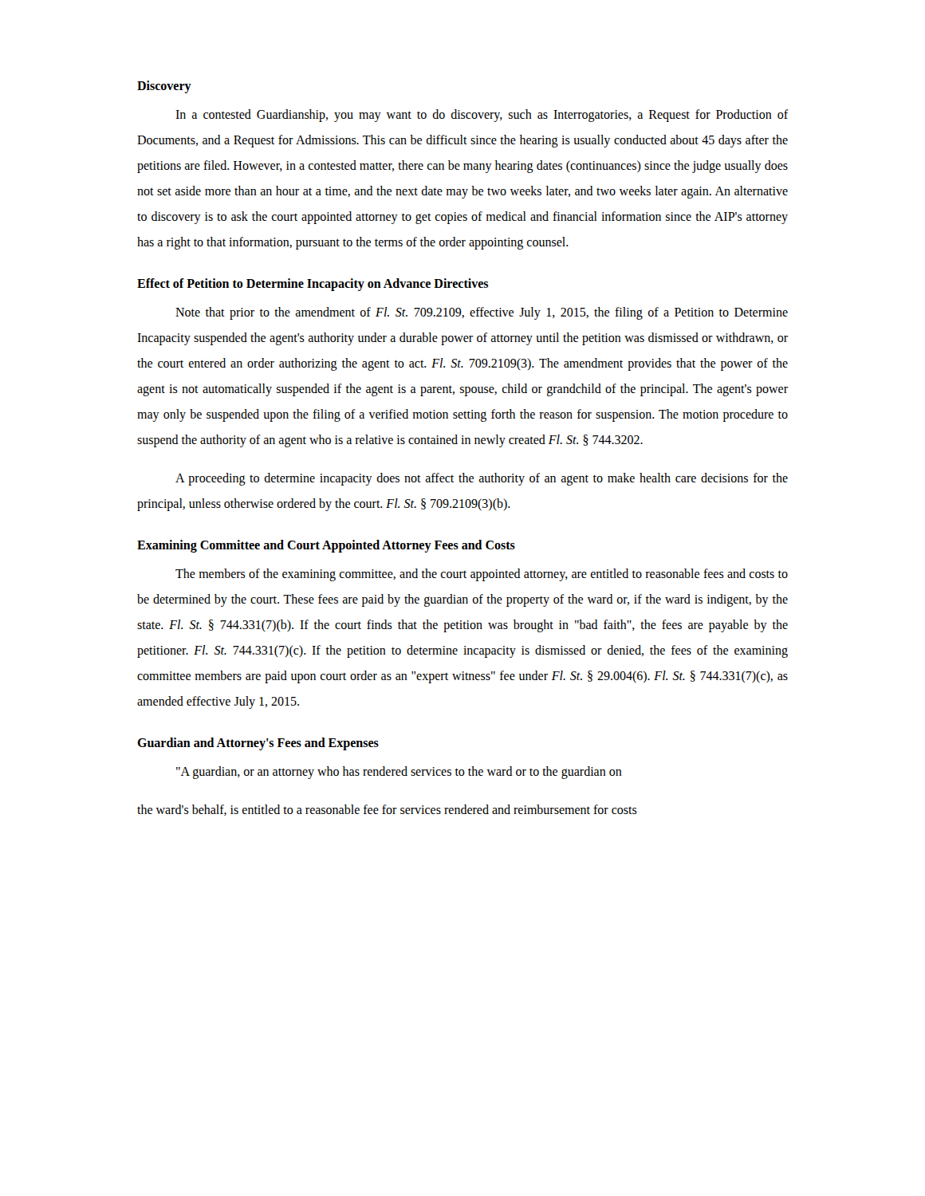Discovery
In a contested Guardianship, you may want to do discovery, such as Interrogatories, a Request for Production of Documents, and a Request for Admissions. This can be difficult since the hearing is usually conducted about 45 days after the petitions are filed. However, in a contested matter, there can be many hearing dates (continuances) since the judge usually does not set aside more than an hour at a time, and the next date may be two weeks later, and two weeks later again. An alternative to discovery is to ask the court appointed attorney to get copies of medical and financial information since the AIP's attorney has a right to that information, pursuant to the terms of the order appointing counsel.
Effect of Petition to Determine Incapacity on Advance Directives
Note that prior to the amendment of Fl. St. 709.2109, effective July 1, 2015, the filing of a Petition to Determine Incapacity suspended the agent's authority under a durable power of attorney until the petition was dismissed or withdrawn, or the court entered an order authorizing the agent to act. Fl. St. 709.2109(3). The amendment provides that the power of the agent is not automatically suspended if the agent is a parent, spouse, child or grandchild of the principal. The agent's power may only be suspended upon the filing of a verified motion setting forth the reason for suspension. The motion procedure to suspend the authority of an agent who is a relative is contained in newly created Fl. St. § 744.3202.
A proceeding to determine incapacity does not affect the authority of an agent to make health care decisions for the principal, unless otherwise ordered by the court. Fl. St. § 709.2109(3)(b).
Examining Committee and Court Appointed Attorney Fees and Costs
The members of the examining committee, and the court appointed attorney, are entitled to reasonable fees and costs to be determined by the court. These fees are paid by the guardian of the property of the ward or, if the ward is indigent, by the state. Fl. St. § 744.331(7)(b). If the court finds that the petition was brought in "bad faith", the fees are payable by the petitioner. Fl. St. 744.331(7)(c). If the petition to determine incapacity is dismissed or denied, the fees of the examining committee members are paid upon court order as an "expert witness" fee under Fl. St. § 29.004(6). Fl. St. § 744.331(7)(c), as amended effective July 1, 2015.
Guardian and Attorney's Fees and Expenses
"A guardian, or an attorney who has rendered services to the ward or to the guardian on
the ward's behalf, is entitled to a reasonable fee for services rendered and reimbursement for costs